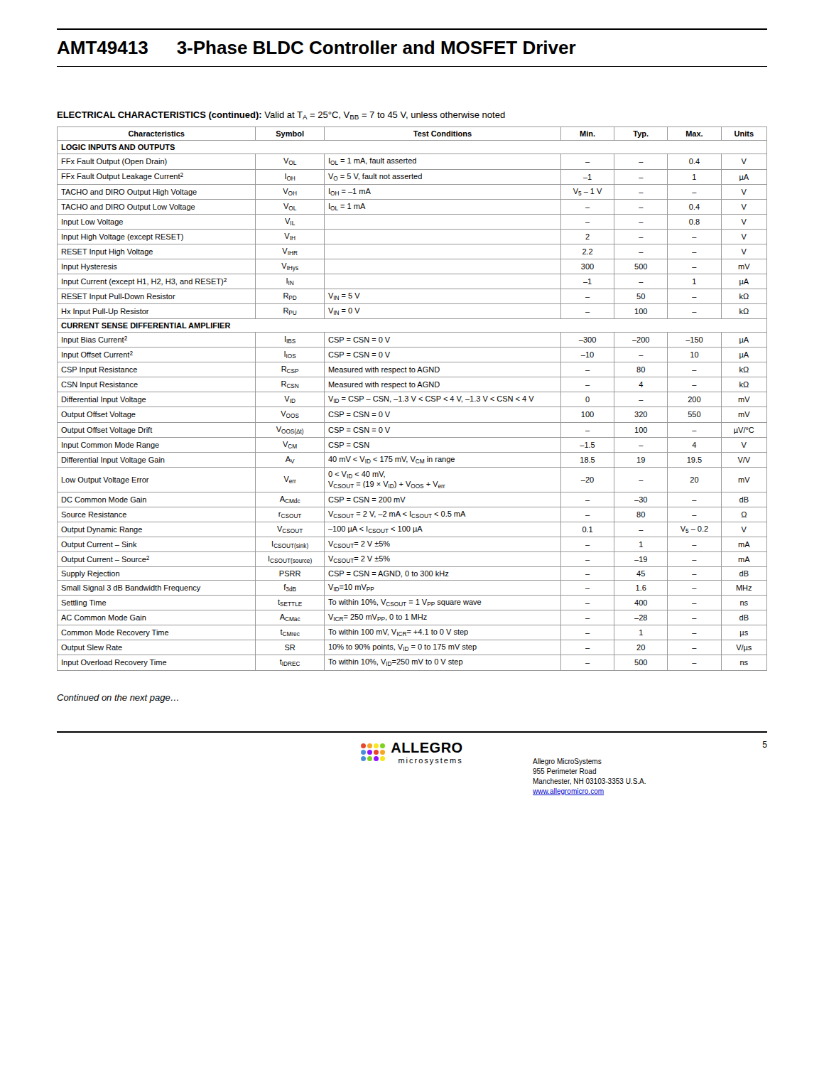AMT494133-Phase BLDC Controller and MOSFET Driver
ELECTRICAL CHARACTERISTICS (continued): Valid at TA = 25°C, VBB = 7 to 45 V, unless otherwise noted
| Characteristics | Symbol | Test Conditions | Min. | Typ. | Max. | Units |
| --- | --- | --- | --- | --- | --- | --- |
| LOGIC INPUTS AND OUTPUTS |
| FFx Fault Output (Open Drain) | V OL | I OL = 1 mA, fault asserted | – | – | 0.4 | V |
| FFx Fault Output Leakage Current 2 | I OH | V O = 5 V, fault not asserted | –1 | – | 1 | µA |
| TACHO and DIRO Output High Voltage | V OH | I OH = –1 mA | V 5 – 1 V | – | – | V |
| TACHO and DIRO Output Low Voltage | V OL | I OL = 1 mA | – | – | 0.4 | V |
| Input Low Voltage | V IL | | – | – | 0.8 | V |
| Input High Voltage (except RESET) | V IH | | 2 | – | – | V |
| RESET Input High Voltage | V IHR | | 2.2 | – | – | V |
| Input Hysteresis | V IHys | | 300 | 500 | – | mV |
| Input Current (except H1, H2, H3, and RESET) 2 | I IN | | –1 | – | 1 | µA |
| RESET Input Pull-Down Resistor | R PD | V IN = 5 V | – | 50 | – | kΩ |
| Hx Input Pull-Up Resistor | R PU | V IN = 0 V | – | 100 | – | kΩ |
| CURRENT SENSE DIFFERENTIAL AMPLIFIER |
| Input Bias Current 2 | I IBS | CSP = CSN = 0 V | –300 | –200 | –150 | µA |
| Input Offset Current 2 | I IOS | CSP = CSN = 0 V | –10 | – | 10 | µA |
| CSP Input Resistance | R CSP | Measured with respect to AGND | – | 80 | – | kΩ |
| CSN Input Resistance | R CSN | Measured with respect to AGND | – | 4 | – | kΩ |
| Differential Input Voltage | V ID | V ID = CSP – CSN, –1.3 V < CSP < 4 V, –1.3 V < CSN < 4 V | 0 | – | 200 | mV |
| Output Offset Voltage | V OOS | CSP = CSN = 0 V | 100 | 320 | 550 | mV |
| Output Offset Voltage Drift | V OOS(Δt) | CSP = CSN = 0 V | – | 100 | – | µV/°C |
| Input Common Mode Range | V CM | CSP = CSN | –1.5 | – | 4 | V |
| Differential Input Voltage Gain | A V | 40 mV < V ID < 175 mV, V CM in range | 18.5 | 19 | 19.5 | V/V |
| Low Output Voltage Error | V err | 0 < V ID < 40 mV, V CSOUT = (19 × V ID ) + V OOS + V err | –20 | – | 20 | mV |
| DC Common Mode Gain | A CMdc | CSP = CSN = 200 mV | – | –30 | – | dB |
| Source Resistance | r CSOUT | V CSOUT = 2 V, –2 mA < I CSOUT < 0.5 mA | – | 80 | – | Ω |
| Output Dynamic Range | V CSOUT | –100 µA < I CSOUT < 100 µA | 0.1 | – | V 5 – 0.2 | V |
| Output Current – Sink | I CSOUT(sink) | V CSOUT = 2 V ±5% | – | 1 | – | mA |
| Output Current – Source 2 | I CSOUT(source) | V CSOUT = 2 V ±5% | – | –19 | – | mA |
| Supply Rejection | PSRR | CSP = CSN = AGND, 0 to 300 kHz | – | 45 | – | dB |
| Small Signal 3 dB Bandwidth Frequency | f 3dB | V ID =10 mV PP | – | 1.6 | – | MHz |
| Settling Time | t SETTLE | To within 10%, V CSOUT = 1 V PP square wave | – | 400 | – | ns |
| AC Common Mode Gain | A CMac | V ICR = 250 mV PP , 0 to 1 MHz | – | –28 | – | dB |
| Common Mode Recovery Time | t CMrec | To within 100 mV, V ICR = +4.1 to 0 V step | – | 1 | – | µs |
| Output Slew Rate | SR | 10% to 90% points, V ID = 0 to 175 mV step | – | 20 | – | V/µs |
| Input Overload Recovery Time | t IDREC | To within 10%, V ID =250 mV to 0 V step | – | 500 | – | ns |
Continued on the next page…
ALLEGROmicrosystems
5
Allegro MicroSystems
955 Perimeter Road
Manchester, NH 03103-3353 U.S.A.
www.allegromicro.com